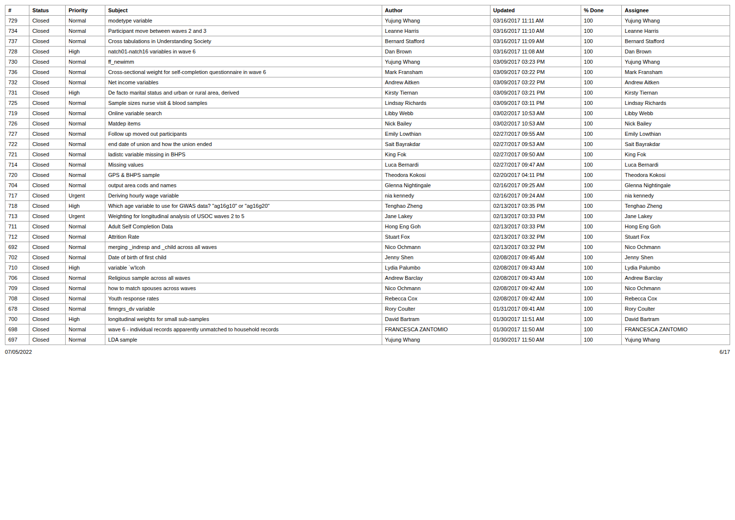| # | Status | Priority | Subject | Author | Updated | % Done | Assignee |
| --- | --- | --- | --- | --- | --- | --- | --- |
| 729 | Closed | Normal | modetype variable | Yujung Whang | 03/16/2017 11:11 AM | 100 | Yujung Whang |
| 734 | Closed | Normal | Participant move between waves 2 and 3 | Leanne Harris | 03/16/2017 11:10 AM | 100 | Leanne Harris |
| 737 | Closed | Normal | Cross tabulations in Understanding Society | Bernard Stafford | 03/16/2017 11:09 AM | 100 | Bernard Stafford |
| 728 | Closed | High | natch01-natch16 variables in wave 6 | Dan Brown | 03/16/2017 11:08 AM | 100 | Dan Brown |
| 730 | Closed | Normal | ff_newimm | Yujung Whang | 03/09/2017 03:23 PM | 100 | Yujung Whang |
| 736 | Closed | Normal | Cross-sectional weight for self-completion questionnaire in wave 6 | Mark Fransham | 03/09/2017 03:22 PM | 100 | Mark Fransham |
| 732 | Closed | Normal | Net income variables | Andrew Aitken | 03/09/2017 03:22 PM | 100 | Andrew Aitken |
| 731 | Closed | High | De facto marital status and urban or rural area, derived | Kirsty Tiernan | 03/09/2017 03:21 PM | 100 | Kirsty Tiernan |
| 725 | Closed | Normal | Sample sizes nurse visit & blood samples | Lindsay Richards | 03/09/2017 03:11 PM | 100 | Lindsay Richards |
| 719 | Closed | Normal | Online variable search | Libby Webb | 03/02/2017 10:53 AM | 100 | Libby Webb |
| 726 | Closed | Normal | Matdep items | Nick Bailey | 03/02/2017 10:53 AM | 100 | Nick Bailey |
| 727 | Closed | Normal | Follow up moved out participants | Emily Lowthian | 02/27/2017 09:55 AM | 100 | Emily Lowthian |
| 722 | Closed | Normal | end date of union and how the union ended | Sait Bayrakdar | 02/27/2017 09:53 AM | 100 | Sait Bayrakdar |
| 721 | Closed | Normal | ladistc variable missing in BHPS | King Fok | 02/27/2017 09:50 AM | 100 | King Fok |
| 714 | Closed | Normal | Missing values | Luca Bernardi | 02/27/2017 09:47 AM | 100 | Luca Bernardi |
| 720 | Closed | Normal | GPS & BHPS sample | Theodora Kokosi | 02/20/2017 04:11 PM | 100 | Theodora Kokosi |
| 704 | Closed | Normal | output area cods and names | Glenna Nightingale | 02/16/2017 09:25 AM | 100 | Glenna Nightingale |
| 717 | Closed | Urgent | Deriving hourly wage variable | nia kennedy | 02/16/2017 09:24 AM | 100 | nia kennedy |
| 718 | Closed | High | Which age variable to use for GWAS data? "ag16g10" or "ag16g20" | Tenghao Zheng | 02/13/2017 03:35 PM | 100 | Tenghao Zheng |
| 713 | Closed | Urgent | Weighting for longitudinal analysis of USOC waves 2 to 5 | Jane Lakey | 02/13/2017 03:33 PM | 100 | Jane Lakey |
| 711 | Closed | Normal | Adult Self Completion Data | Hong Eng Goh | 02/13/2017 03:33 PM | 100 | Hong Eng Goh |
| 712 | Closed | Normal | Attrition Rate | Stuart Fox | 02/13/2017 03:32 PM | 100 | Stuart Fox |
| 692 | Closed | Normal | merging _indresp and _child across all waves | Nico Ochmann | 02/13/2017 03:32 PM | 100 | Nico Ochmann |
| 702 | Closed | Normal | Date of birth of first child | Jenny Shen | 02/08/2017 09:45 AM | 100 | Jenny Shen |
| 710 | Closed | High | variable `w'lcoh | Lydia Palumbo | 02/08/2017 09:43 AM | 100 | Lydia Palumbo |
| 706 | Closed | Normal | Religious sample across all waves | Andrew Barclay | 02/08/2017 09:43 AM | 100 | Andrew Barclay |
| 709 | Closed | Normal | how to match spouses across waves | Nico Ochmann | 02/08/2017 09:42 AM | 100 | Nico Ochmann |
| 708 | Closed | Normal | Youth response rates | Rebecca Cox | 02/08/2017 09:42 AM | 100 | Rebecca Cox |
| 678 | Closed | Normal | fimngrs_dv variable | Rory Coulter | 01/31/2017 09:41 AM | 100 | Rory Coulter |
| 700 | Closed | High | longitudinal weights for small sub-samples | David Bartram | 01/30/2017 11:51 AM | 100 | David Bartram |
| 698 | Closed | Normal | wave 6 - individual records apparently unmatched to household records | FRANCESCA ZANTOMIO | 01/30/2017 11:50 AM | 100 | FRANCESCA ZANTOMIO |
| 697 | Closed | Normal | LDA sample | Yujung Whang | 01/30/2017 11:50 AM | 100 | Yujung Whang |
07/05/2022 6/17